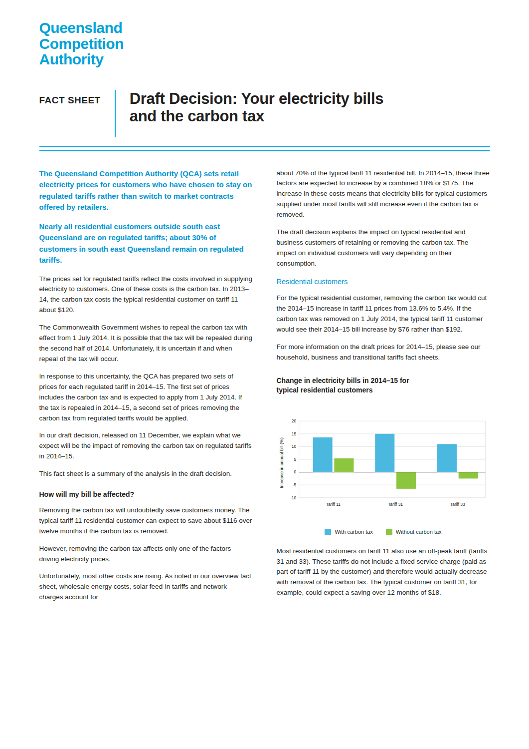Queensland Competition Authority
FACT SHEET
Draft Decision: Your electricity bills
and the carbon tax
The Queensland Competition Authority (QCA) sets retail electricity prices for customers who have chosen to stay on regulated tariffs rather than switch to market contracts offered by retailers.
Nearly all residential customers outside south east Queensland are on regulated tariffs; about 30% of customers in south east Queensland remain on regulated tariffs.
The prices set for regulated tariffs reflect the costs involved in supplying electricity to customers. One of these costs is the carbon tax. In 2013–14, the carbon tax costs the typical residential customer on tariff 11 about $120.
The Commonwealth Government wishes to repeal the carbon tax with effect from 1 July 2014. It is possible that the tax will be repealed during the second half of 2014. Unfortunately, it is uncertain if and when repeal of the tax will occur.
In response to this uncertainty, the QCA has prepared two sets of prices for each regulated tariff in 2014–15. The first set of prices includes the carbon tax and is expected to apply from 1 July 2014. If the tax is repealed in 2014–15, a second set of prices removing the carbon tax from regulated tariffs would be applied.
In our draft decision, released on 11 December, we explain what we expect will be the impact of removing the carbon tax on regulated tariffs in 2014–15.
This fact sheet is a summary of the analysis in the draft decision.
How will my bill be affected?
Removing the carbon tax will undoubtedly save customers money. The typical tariff 11 residential customer can expect to save about $116 over twelve months if the carbon tax is removed.
However, removing the carbon tax affects only one of the factors driving electricity prices.
Unfortunately, most other costs are rising. As noted in our overview fact sheet, wholesale energy costs, solar feed-in tariffs and network charges account for
about 70% of the typical tariff 11 residential bill. In 2014–15, these three factors are expected to increase by a combined 18% or $175. The increase in these costs means that electricity bills for typical customers supplied under most tariffs will still increase even if the carbon tax is removed.
The draft decision explains the impact on typical residential and business customers of retaining or removing the carbon tax. The impact on individual customers will vary depending on their consumption.
Residential customers
For the typical residential customer, removing the carbon tax would cut the 2014–15 increase in tariff 11 prices from 13.6% to 5.4%. If the carbon tax was removed on 1 July 2014, the typical tariff 11 customer would see their 2014–15 bill increase by $76 rather than $192.
For more information on the draft prices for 2014–15, please see our household, business and transitional tariffs fact sheets.
Change in electricity bills in 2014–15 for
typical residential customers
Increase in annual bill (%) 20 15 10 5 0 -5 -10 Tariff 11 Tariff 31 Tariff 33
With carbon tax
Without carbon tax
Most residential customers on tariff 11 also use an off-peak tariff (tariffs 31 and 33). These tariffs do not include a fixed service charge (paid as part of tariff 11 by the customer) and therefore would actually decrease with removal of the carbon tax. The typical customer on tariff 31, for example, could expect a saving over 12 months of $18.